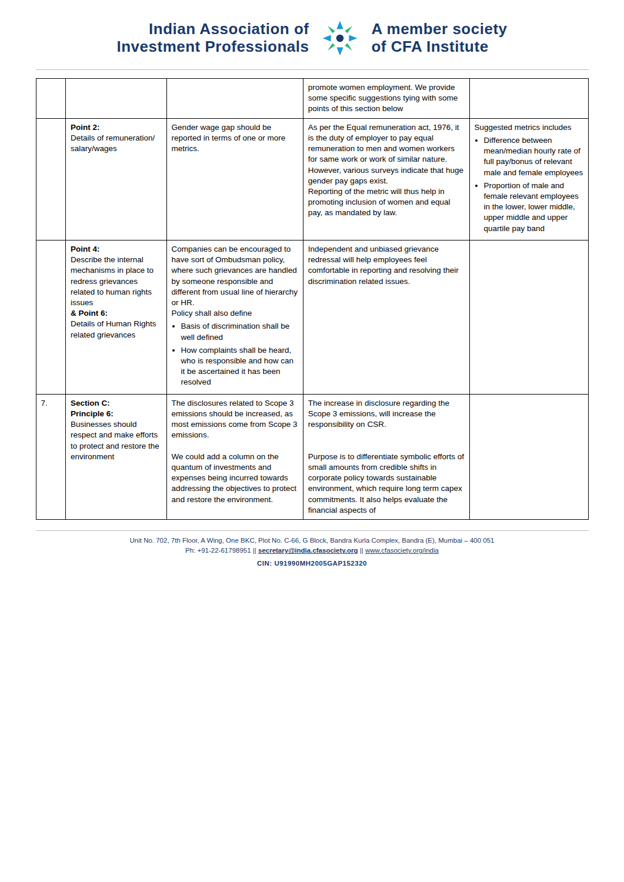Indian Association of
Investment Professionals
A member society
of CFA Institute
| | | | promote women employment. We provide some specific suggestions tying with some points of this section below | |
| | Point 2: Details of remuneration/ salary/wages | Gender wage gap should be reported in terms of one or more metrics. | As per the Equal remuneration act, 1976, it is the duty of employer to pay equal remuneration to men and women workers for same work or work of similar nature. However, various surveys indicate that huge gender pay gaps exist. Reporting of the metric will thus help in promoting inclusion of women and equal pay, as mandated by law. | Suggested metrics includes Difference between mean/median hourly rate of full pay/bonus of relevant male and female employees Proportion of male and female relevant employees in the lower, lower middle, upper middle and upper quartile pay band |
| | Point 4: Describe the internal mechanisms in place to redress grievances related to human rights issues & Point 6: Details of Human Rights related grievances | Companies can be encouraged to have sort of Ombudsman policy, where such grievances are handled by someone responsible and different from usual line of hierarchy or HR. Policy shall also define Basis of discrimination shall be well defined How complaints shall be heard, who is responsible and how can it be ascertained it has been resolved | Independent and unbiased grievance redressal will help employees feel comfortable in reporting and resolving their discrimination related issues. | |
| 7. | Section C: Principle 6: Businesses should respect and make efforts to protect and restore the environment | The disclosures related to Scope 3 emissions should be increased, as most emissions come from Scope 3 emissions. We could add a column on the quantum of investments and expenses being incurred towards addressing the objectives to protect and restore the environment. | The increase in disclosure regarding the Scope 3 emissions, will increase the responsibility on CSR. Purpose is to differentiate symbolic efforts of small amounts from credible shifts in corporate policy towards sustainable environment, which require long term capex commitments. It also helps evaluate the financial aspects of | |
Unit No. 702, 7th Floor, A Wing, One BKC, Plot No. C-66, G Block, Bandra Kurla Complex, Bandra (E), Mumbai – 400 051
Ph: +91-22-61798951 || secretary@india.cfasociety.org || www.cfasociety.org/india
CIN: U91990MH2005GAP152320